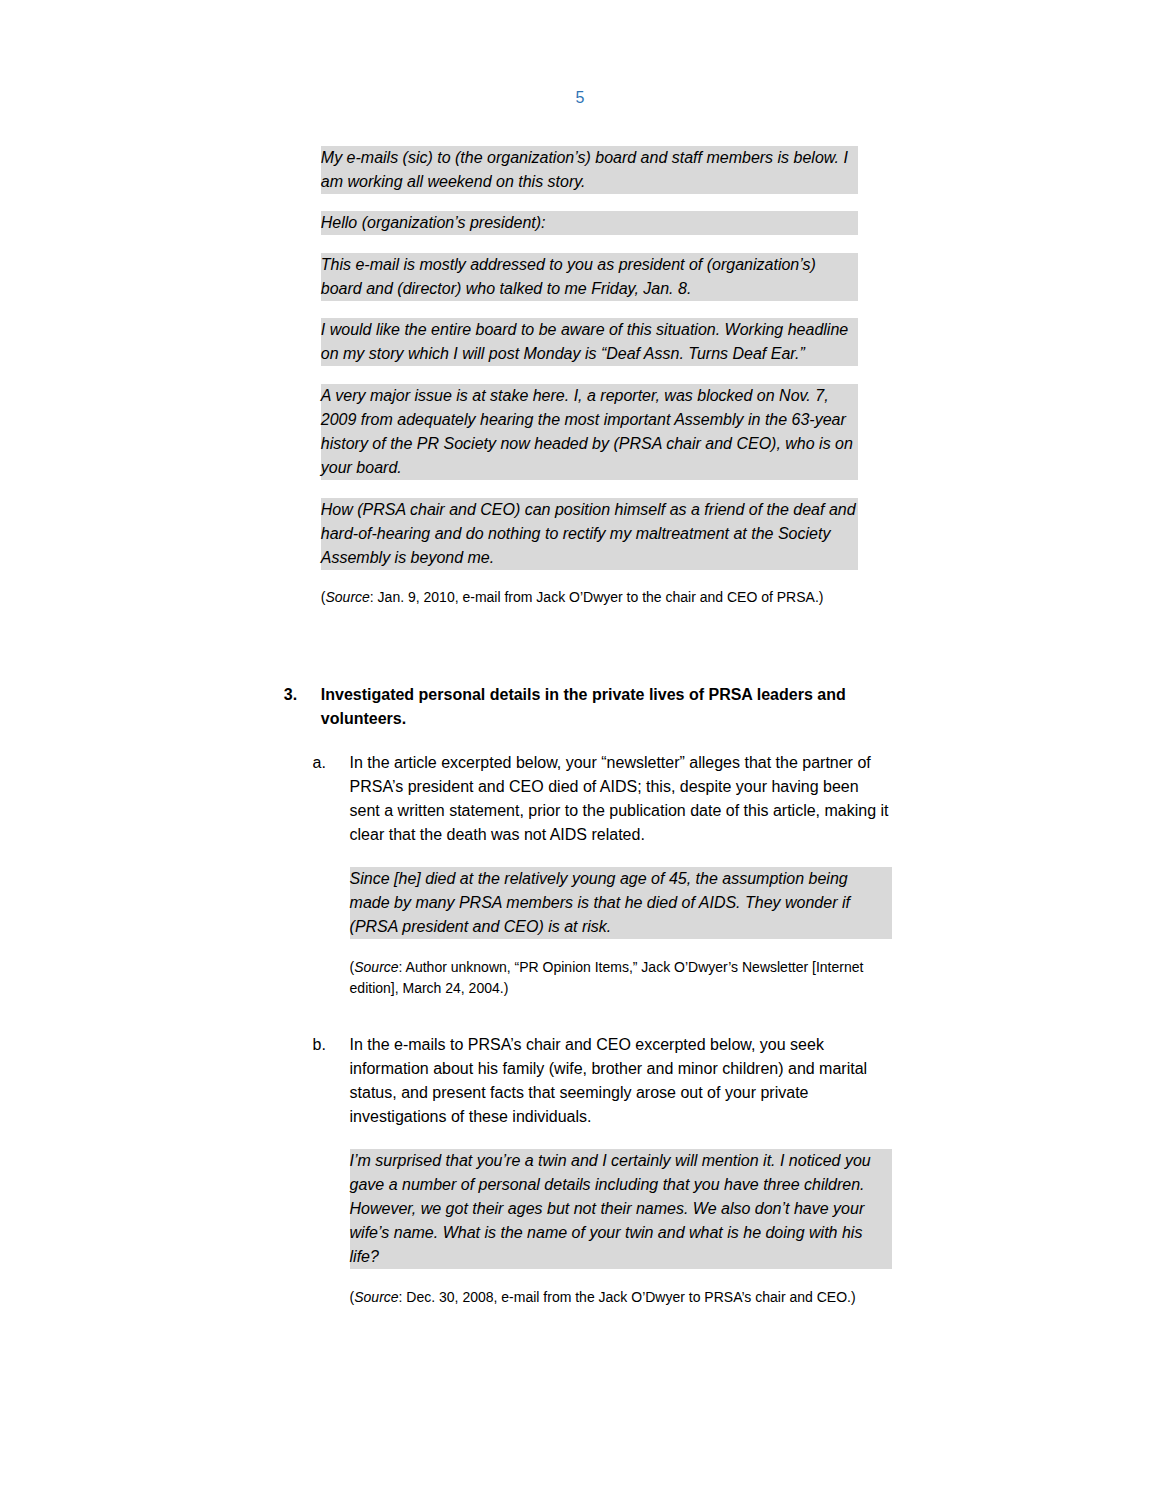5
My e-mails (sic) to (the organization’s) board and staff members is below. I am working all weekend on this story.
Hello (organization’s president):
This e-mail is mostly addressed to you as president of (organization’s) board and (director) who talked to me Friday, Jan. 8.
I would like the entire board to be aware of this situation. Working headline on my story which I will post Monday is “Deaf Assn. Turns Deaf Ear.”
A very major issue is at stake here. I, a reporter, was blocked on Nov. 7, 2009 from adequately hearing the most important Assembly in the 63-year history of the PR Society now headed by (PRSA chair and CEO), who is on your board.
How (PRSA chair and CEO) can position himself as a friend of the deaf and hard-of-hearing and do nothing to rectify my maltreatment at the Society Assembly is beyond me.
(Source: Jan. 9, 2010, e-mail from Jack O’Dwyer to the chair and CEO of PRSA.)
Investigated personal details in the private lives of PRSA leaders and volunteers.
In the article excerpted below, your “newsletter” alleges that the partner of PRSA’s president and CEO died of AIDS; this, despite your having been sent a written statement, prior to the publication date of this article, making it clear that the death was not AIDS related.
Since [he] died at the relatively young age of 45, the assumption being made by many PRSA members is that he died of AIDS. They wonder if (PRSA president and CEO) is at risk.
(Source: Author unknown, “PR Opinion Items,” Jack O’Dwyer’s Newsletter [Internet edition], March 24, 2004.)
In the e-mails to PRSA’s chair and CEO excerpted below, you seek information about his family (wife, brother and minor children) and marital status, and present facts that seemingly arose out of your private investigations of these individuals.
I’m surprised that you’re a twin and I certainly will mention it. I noticed you gave a number of personal details including that you have three children. However, we got their ages but not their names. We also don’t have your wife’s name. What is the name of your twin and what is he doing with his life?
(Source: Dec. 30, 2008, e-mail from the Jack O’Dwyer to PRSA’s chair and CEO.)